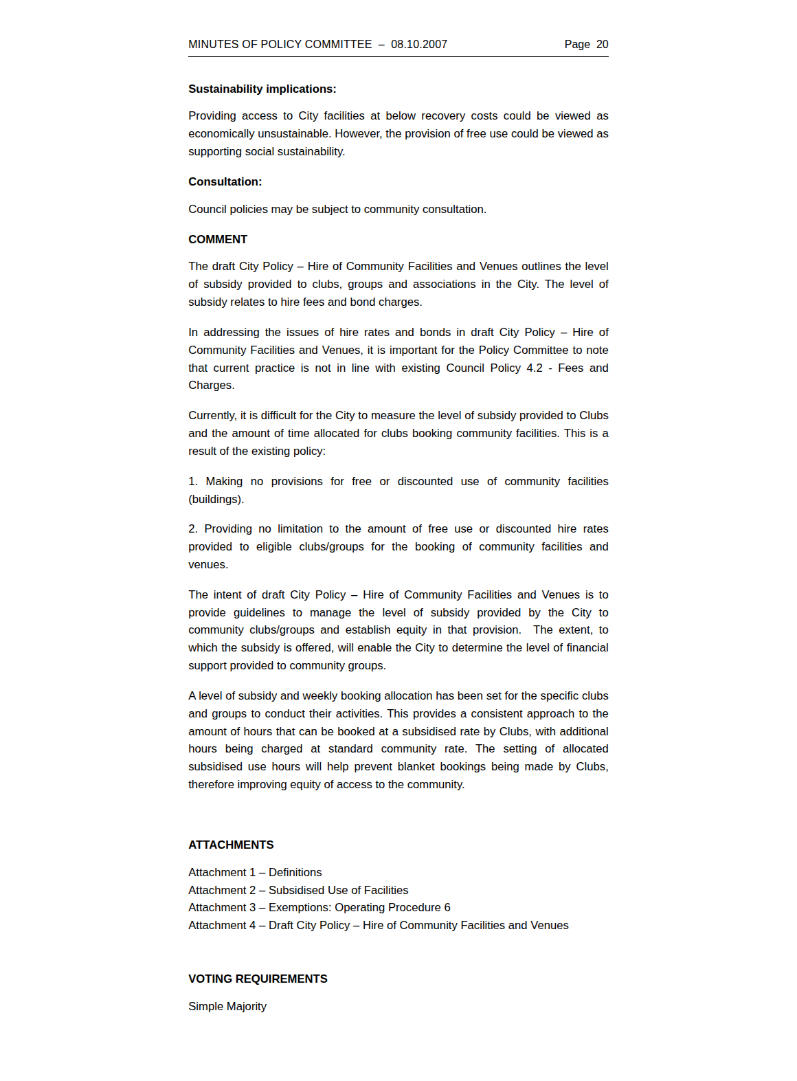MINUTES OF POLICY COMMITTEE – 08.10.2007 Page 20
Sustainability implications:
Providing access to City facilities at below recovery costs could be viewed as economically unsustainable. However, the provision of free use could be viewed as supporting social sustainability.
Consultation:
Council policies may be subject to community consultation.
COMMENT
The draft City Policy – Hire of Community Facilities and Venues outlines the level of subsidy provided to clubs, groups and associations in the City. The level of subsidy relates to hire fees and bond charges.
In addressing the issues of hire rates and bonds in draft City Policy – Hire of Community Facilities and Venues, it is important for the Policy Committee to note that current practice is not in line with existing Council Policy 4.2 - Fees and Charges.
Currently, it is difficult for the City to measure the level of subsidy provided to Clubs and the amount of time allocated for clubs booking community facilities. This is a result of the existing policy:
1. Making no provisions for free or discounted use of community facilities (buildings).
2. Providing no limitation to the amount of free use or discounted hire rates provided to eligible clubs/groups for the booking of community facilities and venues.
The intent of draft City Policy – Hire of Community Facilities and Venues is to provide guidelines to manage the level of subsidy provided by the City to community clubs/groups and establish equity in that provision. The extent, to which the subsidy is offered, will enable the City to determine the level of financial support provided to community groups.
A level of subsidy and weekly booking allocation has been set for the specific clubs and groups to conduct their activities. This provides a consistent approach to the amount of hours that can be booked at a subsidised rate by Clubs, with additional hours being charged at standard community rate. The setting of allocated subsidised use hours will help prevent blanket bookings being made by Clubs, therefore improving equity of access to the community.
ATTACHMENTS
Attachment 1 – Definitions
Attachment 2 – Subsidised Use of Facilities
Attachment 3 – Exemptions: Operating Procedure 6
Attachment 4 – Draft City Policy – Hire of Community Facilities and Venues
VOTING REQUIREMENTS
Simple Majority